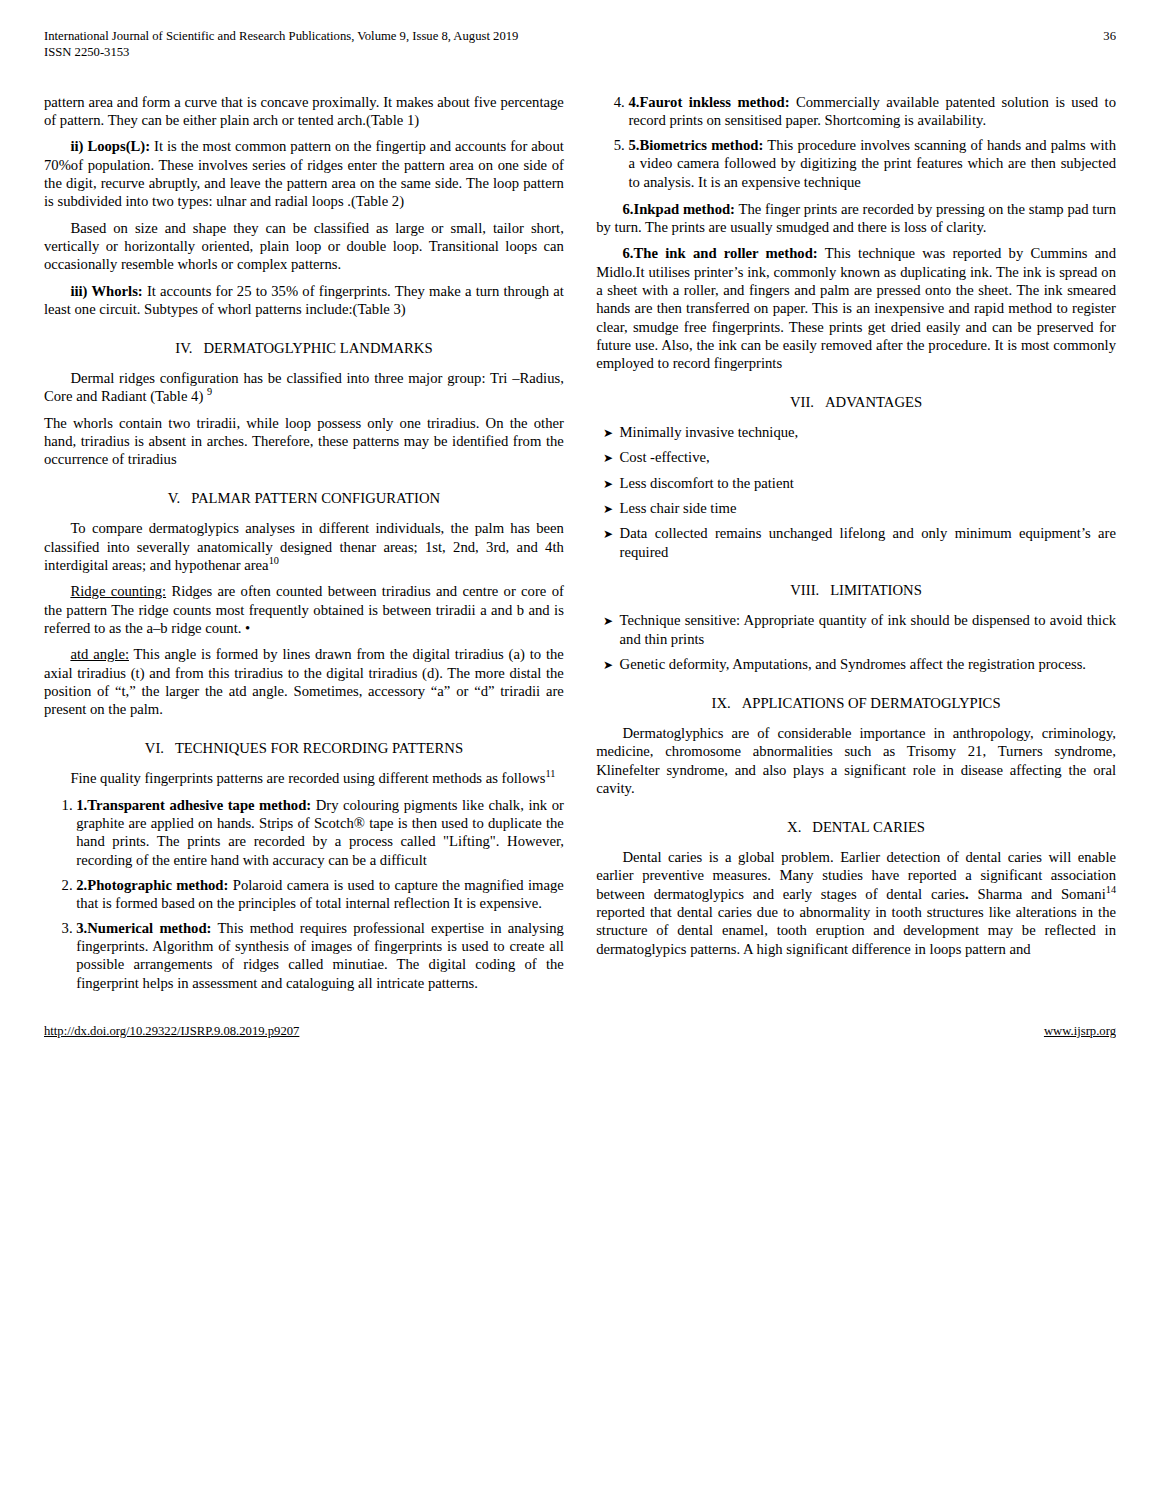International Journal of Scientific and Research Publications, Volume 9, Issue 8, August 2019
ISSN 2250-3153
36
pattern area and form a curve that is concave proximally. It makes about five percentage of pattern. They can be either plain arch or tented arch.(Table 1)
ii) Loops(L): It is the most common pattern on the fingertip and accounts for about 70%of population. These involves series of ridges enter the pattern area on one side of the digit, recurve abruptly, and leave the pattern area on the same side. The loop pattern is subdivided into two types: ulnar and radial loops .(Table 2)
Based on size and shape they can be classified as large or small, tailor short, vertically or horizontally oriented, plain loop or double loop. Transitional loops can occasionally resemble whorls or complex patterns.
iii) Whorls: It accounts for 25 to 35% of fingerprints. They make a turn through at least one circuit. Subtypes of whorl patterns include:(Table 3)
IV. Dermatoglyphic Landmarks
Dermal ridges configuration has be classified into three major group: Tri –Radius, Core and Radiant (Table 4) 9
The whorls contain two triradii, while loop possess only one triradius. On the other hand, triradius is absent in arches. Therefore, these patterns may be identified from the occurrence of triradius
V. Palmar Pattern Configuration
To compare dermatoglypics analyses in different individuals, the palm has been classified into severally anatomically designed thenar areas; 1st, 2nd, 3rd, and 4th interdigital areas; and hypothenar area10
Ridge counting: Ridges are often counted between triradius and centre or core of the pattern The ridge counts most frequently obtained is between triradii a and b and is referred to as the a–b ridge count. •
atd angle: This angle is formed by lines drawn from the digital triradius (a) to the axial triradius (t) and from this triradius to the digital triradius (d). The more distal the position of “t,” the larger the atd angle. Sometimes, accessory “a” or “d” triradii are present on the palm.
VI. Techniques for Recording Patterns
Fine quality fingerprints patterns are recorded using different methods as follows11
1.Transparent adhesive tape method: Dry colouring pigments like chalk, ink or graphite are applied on hands. Strips of Scotch® tape is then used to duplicate the hand prints. The prints are recorded by a process called "Lifting". However, recording of the entire hand with accuracy can be a difficult
2.Photographic method: Polaroid camera is used to capture the magnified image that is formed based on the principles of total internal reflection It is expensive.
3.Numerical method: This method requires professional expertise in analysing fingerprints. Algorithm of synthesis of images of fingerprints is used to create all possible arrangements of ridges called minutiae. The digital coding of the fingerprint helps in assessment and cataloguing all intricate patterns.
4.Faurot inkless method: Commercially available patented solution is used to record prints on sensitised paper. Shortcoming is availability.
5.Biometrics method: This procedure involves scanning of hands and palms with a video camera followed by digitizing the print features which are then subjected to analysis. It is an expensive technique
6.Inkpad method: The finger prints are recorded by pressing on the stamp pad turn by turn. The prints are usually smudged and there is loss of clarity.
6.The ink and roller method: This technique was reported by Cummins and Midlo.It utilises printer’s ink, commonly known as duplicating ink. The ink is spread on a sheet with a roller, and fingers and palm are pressed onto the sheet. The ink smeared hands are then transferred on paper. This is an inexpensive and rapid method to register clear, smudge free fingerprints. These prints get dried easily and can be preserved for future use. Also, the ink can be easily removed after the procedure. It is most commonly employed to record fingerprints
VII. Advantages
Minimally invasive technique,
Cost -effective,
Less discomfort to the patient
Less chair side time
Data collected remains unchanged lifelong and only minimum equipment’s are required
VIII. Limitations
Technique sensitive: Appropriate quantity of ink should be dispensed to avoid thick and thin prints
Genetic deformity, Amputations, and Syndromes affect the registration process.
IX. Applications of Dermatoglypics
Dermatoglyphics are of considerable importance in anthropology, criminology, medicine, chromosome abnormalities such as Trisomy 21, Turners syndrome, Klinefelter syndrome, and also plays a significant role in disease affecting the oral cavity.
X. Dental Caries
Dental caries is a global problem. Earlier detection of dental caries will enable earlier preventive measures. Many studies have reported a significant association between dermatoglypics and early stages of dental caries. Sharma and Somani14 reported that dental caries due to abnormality in tooth structures like alterations in the structure of dental enamel, tooth eruption and development may be reflected in dermatoglypics patterns. A high significant difference in loops pattern and
http://dx.doi.org/10.29322/IJSRP.9.08.2019.p9207
www.ijsrp.org